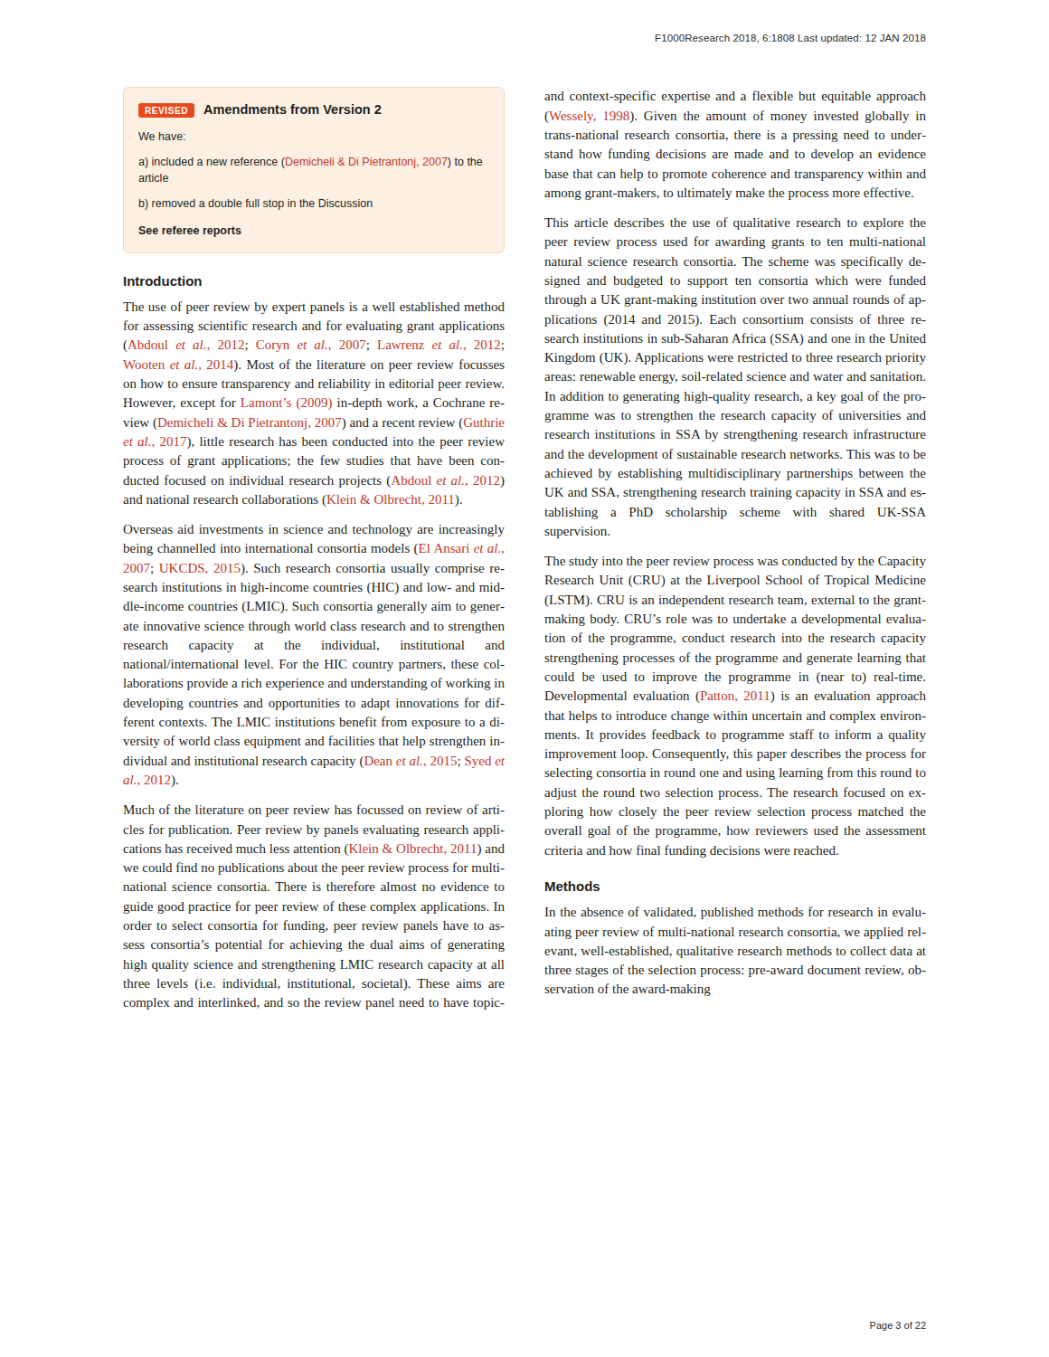F1000Research 2018, 6:1808 Last updated: 12 JAN 2018
Revised Amendments from Version 2
We have:
a) included a new reference (Demicheli & Di Pietrantonj, 2007) to the article
b) removed a double full stop in the Discussion
See referee reports
Introduction
The use of peer review by expert panels is a well established method for assessing scientific research and for evaluating grant applications (Abdoul et al., 2012; Coryn et al., 2007; Lawrenz et al., 2012; Wooten et al., 2014). Most of the literature on peer review focusses on how to ensure transparency and reliability in editorial peer review. However, except for Lamont’s (2009) in-depth work, a Cochrane review (Demicheli & Di Pietrantonj, 2007) and a recent review (Guthrie et al., 2017), little research has been conducted into the peer review process of grant applications; the few studies that have been conducted focused on individual research projects (Abdoul et al., 2012) and national research collaborations (Klein & Olbrecht, 2011).
Overseas aid investments in science and technology are increasingly being channelled into international consortia models (El Ansari et al., 2007; UKCDS, 2015). Such research consortia usually comprise research institutions in high-income countries (HIC) and low- and middle-income countries (LMIC). Such consortia generally aim to generate innovative science through world class research and to strengthen research capacity at the individual, institutional and national/international level. For the HIC country partners, these collaborations provide a rich experience and understanding of working in developing countries and opportunities to adapt innovations for different contexts. The LMIC institutions benefit from exposure to a diversity of world class equipment and facilities that help strengthen individual and institutional research capacity (Dean et al., 2015; Syed et al., 2012).
Much of the literature on peer review has focussed on review of articles for publication. Peer review by panels evaluating research applications has received much less attention (Klein & Olbrecht, 2011) and we could find no publications about the peer review process for multi-national science consortia. There is therefore almost no evidence to guide good practice for peer review of these complex applications. In order to select consortia for funding, peer review panels have to assess consortia’s potential for achieving the dual aims of generating high quality science and strengthening LMIC research capacity at all three levels (i.e. individual, institutional, societal). These aims are complex and interlinked, and so the review panel need to have topic- and context-specific expertise and a flexible but equitable approach (Wessely, 1998). Given the amount of money invested globally in trans-national research consortia, there is a pressing need to understand how funding decisions are made and to develop an evidence base that can help to promote coherence and transparency within and among grant-makers, to ultimately make the process more effective.
This article describes the use of qualitative research to explore the peer review process used for awarding grants to ten multi-national natural science research consortia. The scheme was specifically designed and budgeted to support ten consortia which were funded through a UK grant-making institution over two annual rounds of applications (2014 and 2015). Each consortium consists of three research institutions in sub-Saharan Africa (SSA) and one in the United Kingdom (UK). Applications were restricted to three research priority areas: renewable energy, soil-related science and water and sanitation. In addition to generating high-quality research, a key goal of the programme was to strengthen the research capacity of universities and research institutions in SSA by strengthening research infrastructure and the development of sustainable research networks. This was to be achieved by establishing multidisciplinary partnerships between the UK and SSA, strengthening research training capacity in SSA and establishing a PhD scholarship scheme with shared UK-SSA supervision.
The study into the peer review process was conducted by the Capacity Research Unit (CRU) at the Liverpool School of Tropical Medicine (LSTM). CRU is an independent research team, external to the grant-making body. CRU’s role was to undertake a developmental evaluation of the programme, conduct research into the research capacity strengthening processes of the programme and generate learning that could be used to improve the programme in (near to) real-time. Developmental evaluation (Patton, 2011) is an evaluation approach that helps to introduce change within uncertain and complex environments. It provides feedback to programme staff to inform a quality improvement loop. Consequently, this paper describes the process for selecting consortia in round one and using learning from this round to adjust the round two selection process. The research focused on exploring how closely the peer review selection process matched the overall goal of the programme, how reviewers used the assessment criteria and how final funding decisions were reached.
Methods
In the absence of validated, published methods for research in evaluating peer review of multi-national research consortia, we applied relevant, well-established, qualitative research methods to collect data at three stages of the selection process: pre-award document review, observation of the award-making
Page 3 of 22